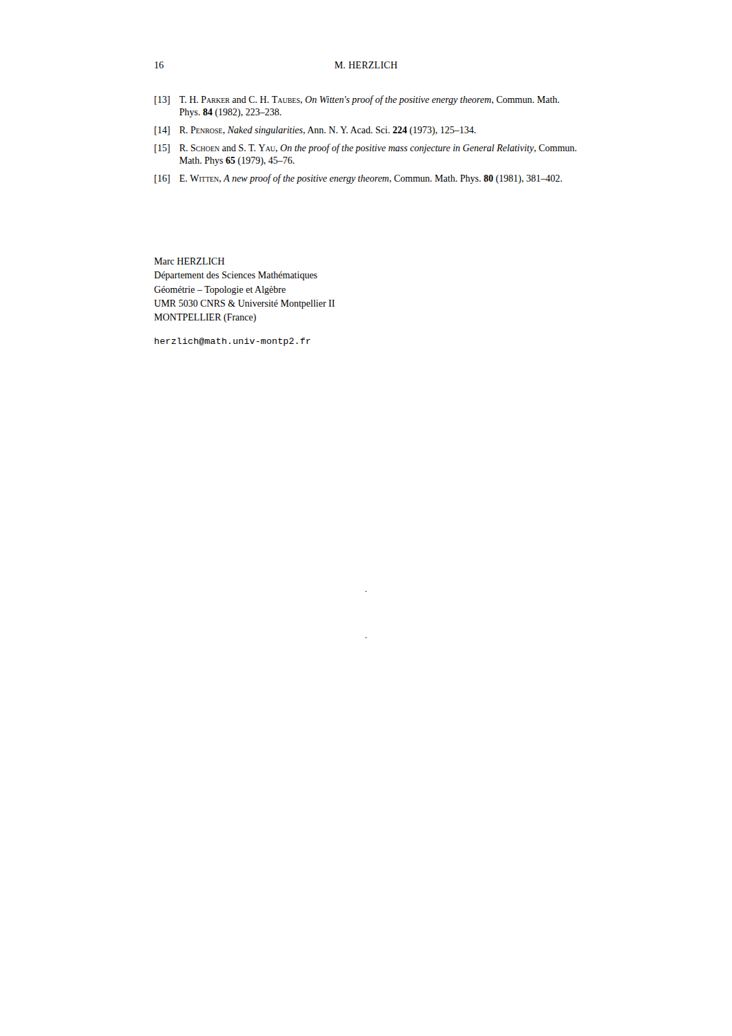16 M. HERZLICH
[13] T. H. Parker and C. H. Taubes, On Witten's proof of the positive energy theorem, Commun. Math. Phys. 84 (1982), 223–238.
[14] R. Penrose, Naked singularities, Ann. N. Y. Acad. Sci. 224 (1973), 125–134.
[15] R. Schoen and S. T. Yau, On the proof of the positive mass conjecture in General Relativity, Commun. Math. Phys 65 (1979), 45–76.
[16] E. Witten, A new proof of the positive energy theorem, Commun. Math. Phys. 80 (1981), 381–402.
Marc HERZLICH Département des Sciences Mathématiques Géométrie – Topologie et Algèbre UMR 5030 CNRS & Université Montpellier II MONTPELLIER (France)
herzlich@math.univ-montp2.fr
. .